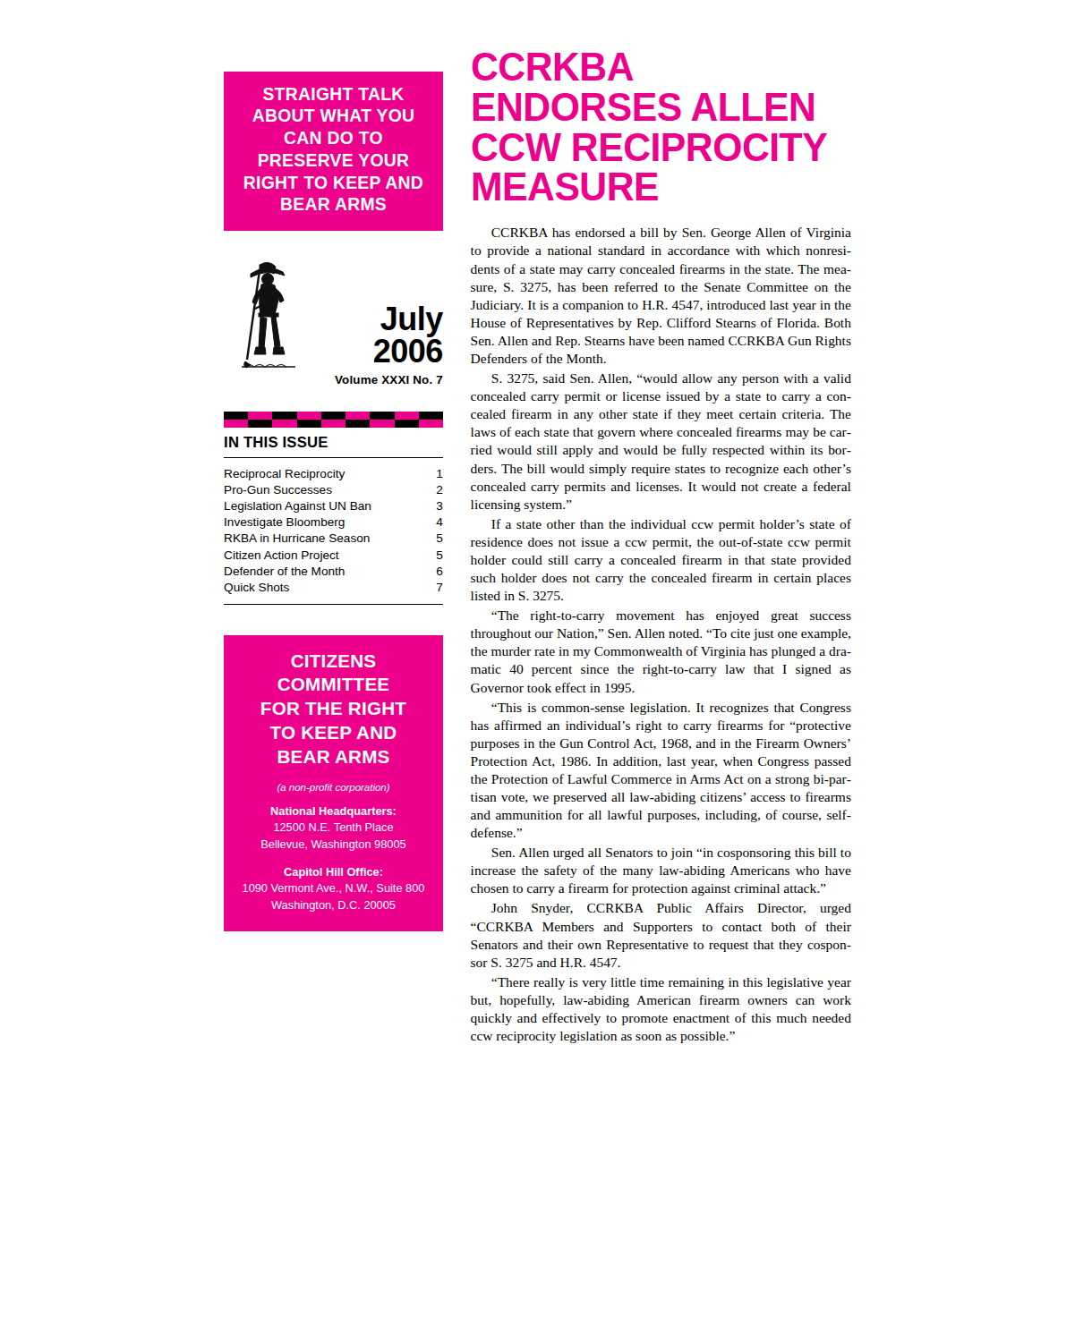STRAIGHT TALK
ABOUT WHAT YOU
CAN DO TO
PRESERVE YOUR
RIGHT TO KEEP AND
BEAR ARMS
July
2006
Volume XXXI No. 7
IN THIS ISSUE
| Reciprocal Reciprocity | 1 |
| Pro-Gun Successes | 2 |
| Legislation Against UN Ban | 3 |
| Investigate Bloomberg | 4 |
| RKBA in Hurricane Season | 5 |
| Citizen Action Project | 5 |
| Defender of the Month | 6 |
| Quick Shots | 7 |
CITIZENS
COMMITTEE
FOR THE RIGHT
TO KEEP AND
BEAR ARMS
(a non-profit corporation)
National Headquarters:
12500 N.E. Tenth Place
Bellevue, Washington 98005
Capitol Hill Office:
1090 Vermont Ave., N.W., Suite 800
Washington, D.C. 20005
CCRKBA Endorses Allen CCW Reciprocity Measure
CCRKBA has endorsed a bill by Sen. George Allen of Virginia to provide a national standard in accordance with which nonresidents of a state may carry concealed firearms in the state. The measure, S. 3275, has been referred to the Senate Committee on the Judiciary. It is a companion to H.R. 4547, introduced last year in the House of Representatives by Rep. Clifford Stearns of Florida. Both Sen. Allen and Rep. Stearns have been named CCRKBA Gun Rights Defenders of the Month.
S. 3275, said Sen. Allen, “would allow any person with a valid concealed carry permit or license issued by a state to carry a concealed firearm in any other state if they meet certain criteria. The laws of each state that govern where concealed firearms may be carried would still apply and would be fully respected within its borders. The bill would simply require states to recognize each other’s concealed carry permits and licenses. It would not create a federal licensing system.”
If a state other than the individual ccw permit holder’s state of residence does not issue a ccw permit, the out-of-state ccw permit holder could still carry a concealed firearm in that state provided such holder does not carry the concealed firearm in certain places listed in S. 3275.
“The right-to-carry movement has enjoyed great success throughout our Nation,” Sen. Allen noted. “To cite just one example, the murder rate in my Commonwealth of Virginia has plunged a dramatic 40 percent since the right-to-carry law that I signed as Governor took effect in 1995.
“This is common-sense legislation. It recognizes that Congress has affirmed an individual’s right to carry firearms for “protective purposes in the Gun Control Act, 1968, and in the Firearm Owners’ Protection Act, 1986. In addition, last year, when Congress passed the Protection of Lawful Commerce in Arms Act on a strong bi-partisan vote, we preserved all law-abiding citizens’ access to firearms and ammunition for all lawful purposes, including, of course, self-defense.”
Sen. Allen urged all Senators to join “in cosponsoring this bill to increase the safety of the many law-abiding Americans who have chosen to carry a firearm for protection against criminal attack.”
John Snyder, CCRKBA Public Affairs Director, urged “CCRKBA Members and Supporters to contact both of their Senators and their own Representative to request that they cosponsor S. 3275 and H.R. 4547.
“There really is very little time remaining in this legislative year but, hopefully, law-abiding American firearm owners can work quickly and effectively to promote enactment of this much needed ccw reciprocity legislation as soon as possible.”